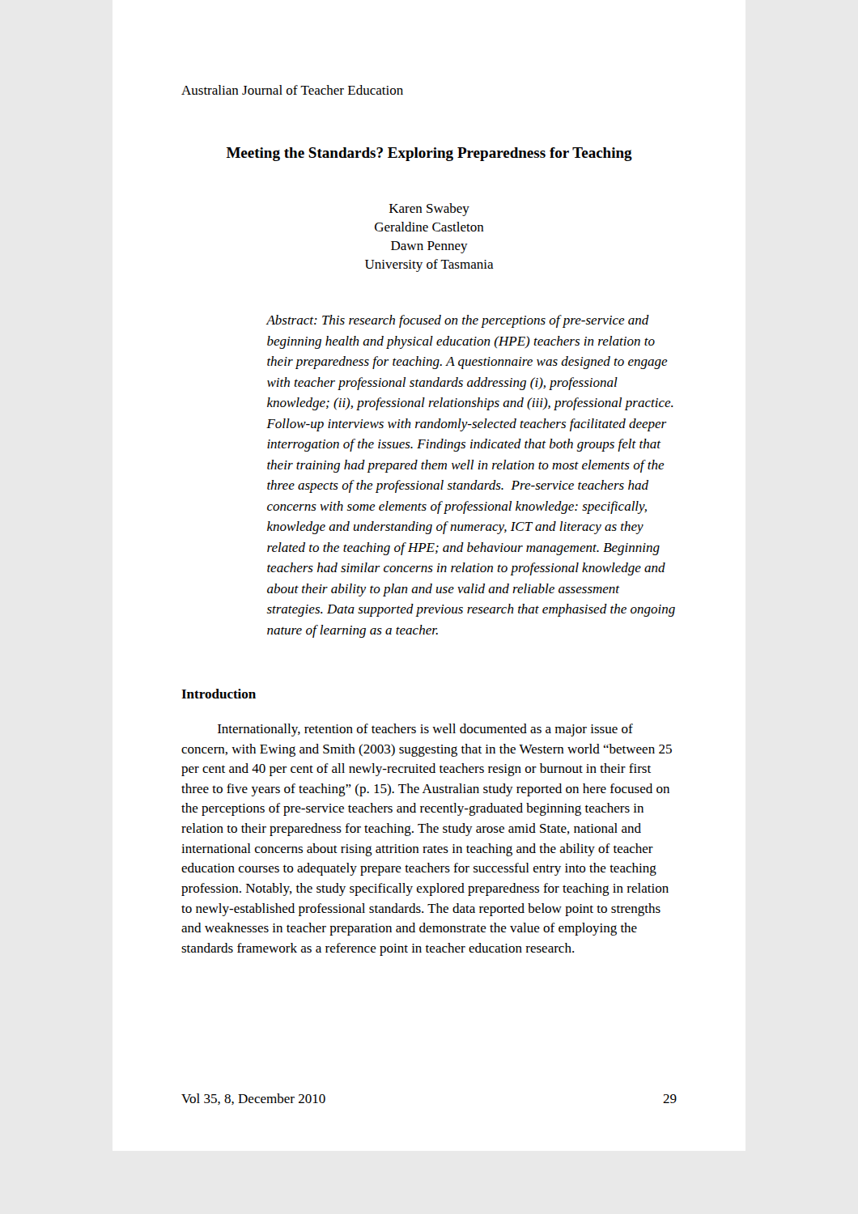Australian Journal of Teacher Education
Meeting the Standards? Exploring Preparedness for Teaching
Karen Swabey
Geraldine Castleton
Dawn Penney
University of Tasmania
Abstract: This research focused on the perceptions of pre-service and beginning health and physical education (HPE) teachers in relation to their preparedness for teaching. A questionnaire was designed to engage with teacher professional standards addressing (i), professional knowledge; (ii), professional relationships and (iii), professional practice. Follow-up interviews with randomly-selected teachers facilitated deeper interrogation of the issues. Findings indicated that both groups felt that their training had prepared them well in relation to most elements of the three aspects of the professional standards. Pre-service teachers had concerns with some elements of professional knowledge: specifically, knowledge and understanding of numeracy, ICT and literacy as they related to the teaching of HPE; and behaviour management. Beginning teachers had similar concerns in relation to professional knowledge and about their ability to plan and use valid and reliable assessment strategies. Data supported previous research that emphasised the ongoing nature of learning as a teacher.
Introduction
Internationally, retention of teachers is well documented as a major issue of concern, with Ewing and Smith (2003) suggesting that in the Western world “between 25 per cent and 40 per cent of all newly-recruited teachers resign or burnout in their first three to five years of teaching” (p. 15). The Australian study reported on here focused on the perceptions of pre-service teachers and recently-graduated beginning teachers in relation to their preparedness for teaching. The study arose amid State, national and international concerns about rising attrition rates in teaching and the ability of teacher education courses to adequately prepare teachers for successful entry into the teaching profession. Notably, the study specifically explored preparedness for teaching in relation to newly-established professional standards. The data reported below point to strengths and weaknesses in teacher preparation and demonstrate the value of employing the standards framework as a reference point in teacher education research.
Vol 35, 8, December 2010 29